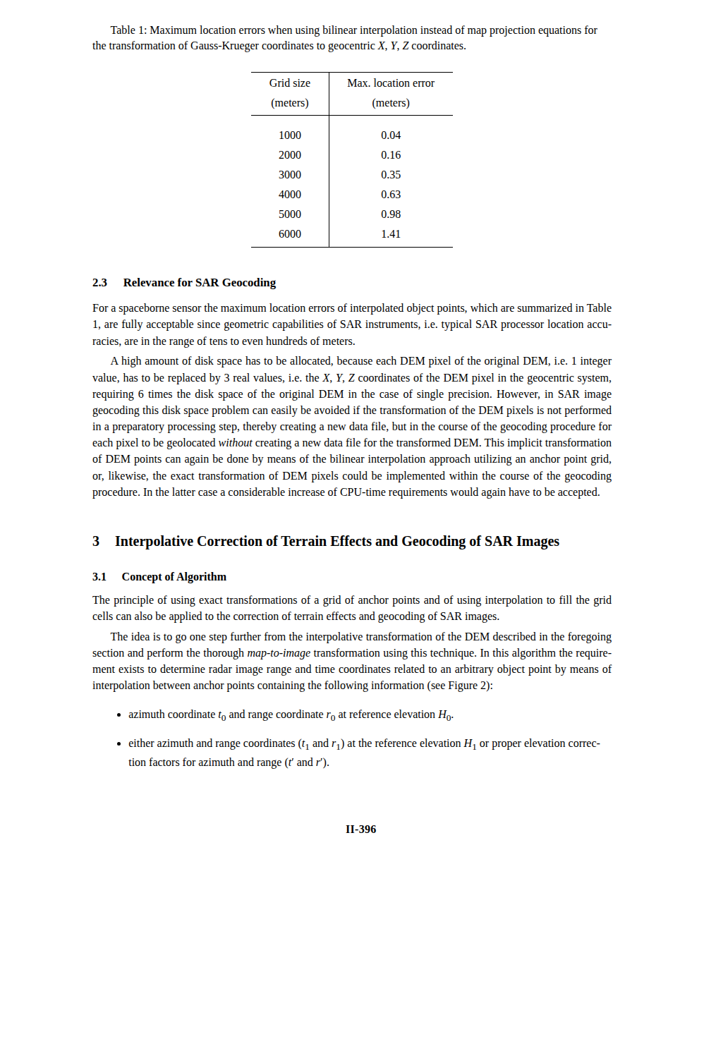Table 1: Maximum location errors when using bilinear interpolation instead of map projection equations for the transformation of Gauss-Krueger coordinates to geocentric X, Y, Z coordinates.
| Grid size | Max. location error |
| --- | --- |
| (meters) | (meters) |
| 1000 | 0.04 |
| 2000 | 0.16 |
| 3000 | 0.35 |
| 4000 | 0.63 |
| 5000 | 0.98 |
| 6000 | 1.41 |
2.3 Relevance for SAR Geocoding
For a spaceborne sensor the maximum location errors of interpolated object points, which are summarized in Table 1, are fully acceptable since geometric capabilities of SAR instruments, i.e. typical SAR processor location accuracies, are in the range of tens to even hundreds of meters.
A high amount of disk space has to be allocated, because each DEM pixel of the original DEM, i.e. 1 integer value, has to be replaced by 3 real values, i.e. the X, Y, Z coordinates of the DEM pixel in the geocentric system, requiring 6 times the disk space of the original DEM in the case of single precision. However, in SAR image geocoding this disk space problem can easily be avoided if the transformation of the DEM pixels is not performed in a preparatory processing step, thereby creating a new data file, but in the course of the geocoding procedure for each pixel to be geolocated without creating a new data file for the transformed DEM. This implicit transformation of DEM points can again be done by means of the bilinear interpolation approach utilizing an anchor point grid, or, likewise, the exact transformation of DEM pixels could be implemented within the course of the geocoding procedure. In the latter case a considerable increase of CPU-time requirements would again have to be accepted.
3 Interpolative Correction of Terrain Effects and Geocoding of SAR Images
3.1 Concept of Algorithm
The principle of using exact transformations of a grid of anchor points and of using interpolation to fill the grid cells can also be applied to the correction of terrain effects and geocoding of SAR images.
The idea is to go one step further from the interpolative transformation of the DEM described in the foregoing section and perform the thorough map-to-image transformation using this technique. In this algorithm the requirement exists to determine radar image range and time coordinates related to an arbitrary object point by means of interpolation between anchor points containing the following information (see Figure 2):
azimuth coordinate t0 and range coordinate r0 at reference elevation H0.
either azimuth and range coordinates (t1 and r1) at the reference elevation H1 or proper elevation correction factors for azimuth and range (t′ and r′).
II-396